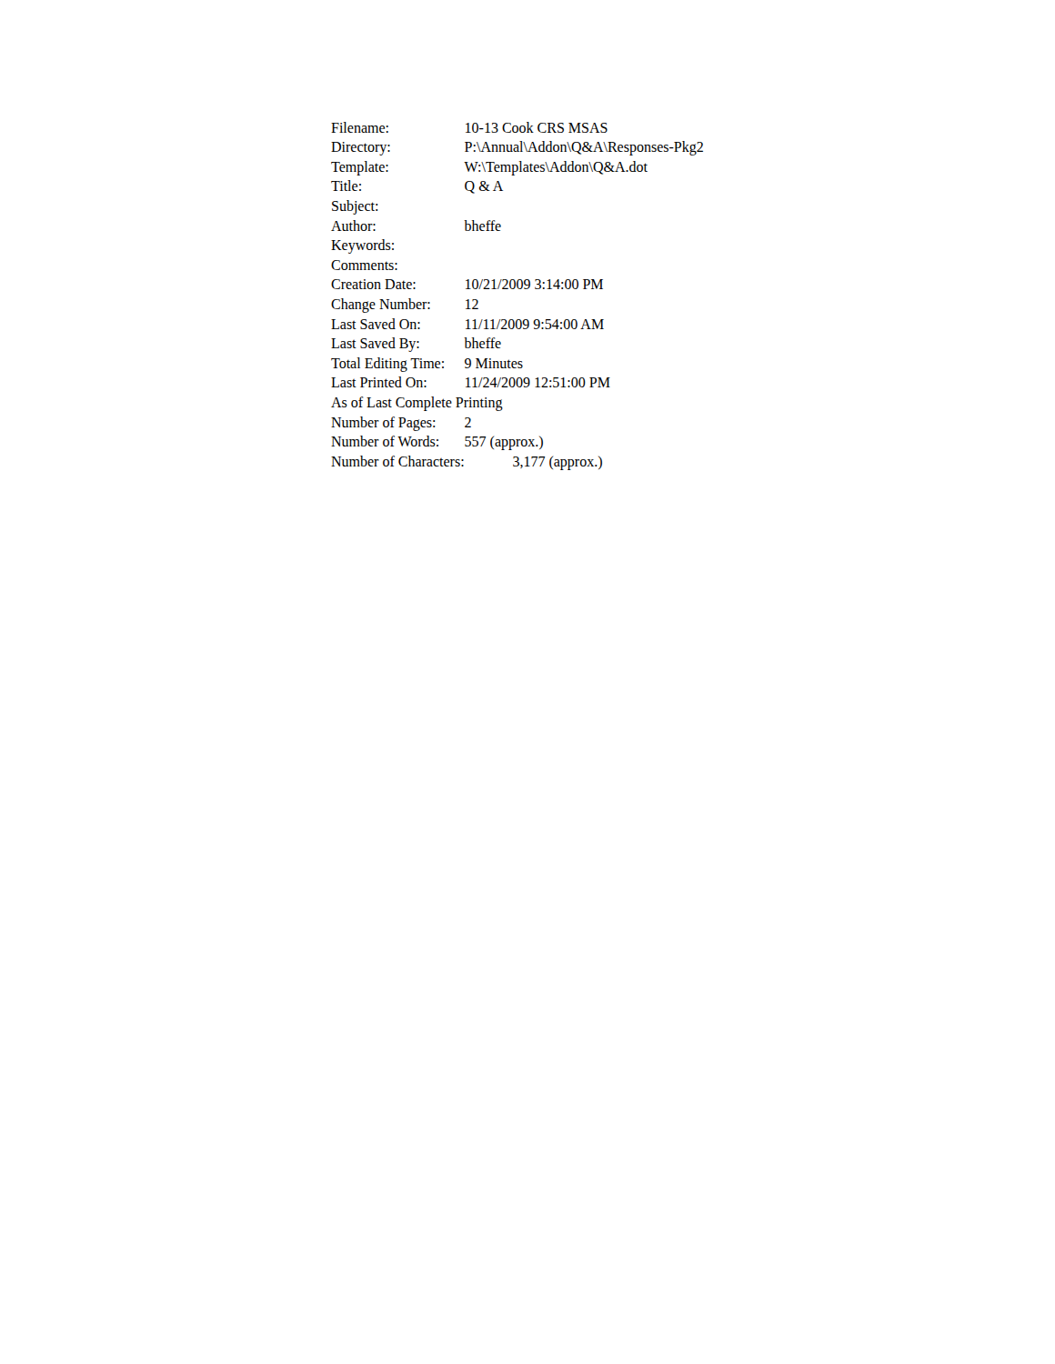| Filename: | 10-13 Cook CRS MSAS |
| Directory: | P:\Annual\Addon\Q&A\Responses-Pkg2 |
| Template: | W:\Templates\Addon\Q&A.dot |
| Title: | Q & A |
| Subject: | |
| Author: | bheffe |
| Keywords: | |
| Comments: | |
| Creation Date: | 10/21/2009 3:14:00 PM |
| Change Number: | 12 |
| Last Saved On: | 11/11/2009 9:54:00 AM |
| Last Saved By: | bheffe |
| Total Editing Time: | 9 Minutes |
| Last Printed On: | 11/24/2009 12:51:00 PM |
| As of Last Complete Printing |
| Number of Pages: | 2 |
| Number of Words: | 557 (approx.) |
| Number of Characters: | 3,177 (approx.) |